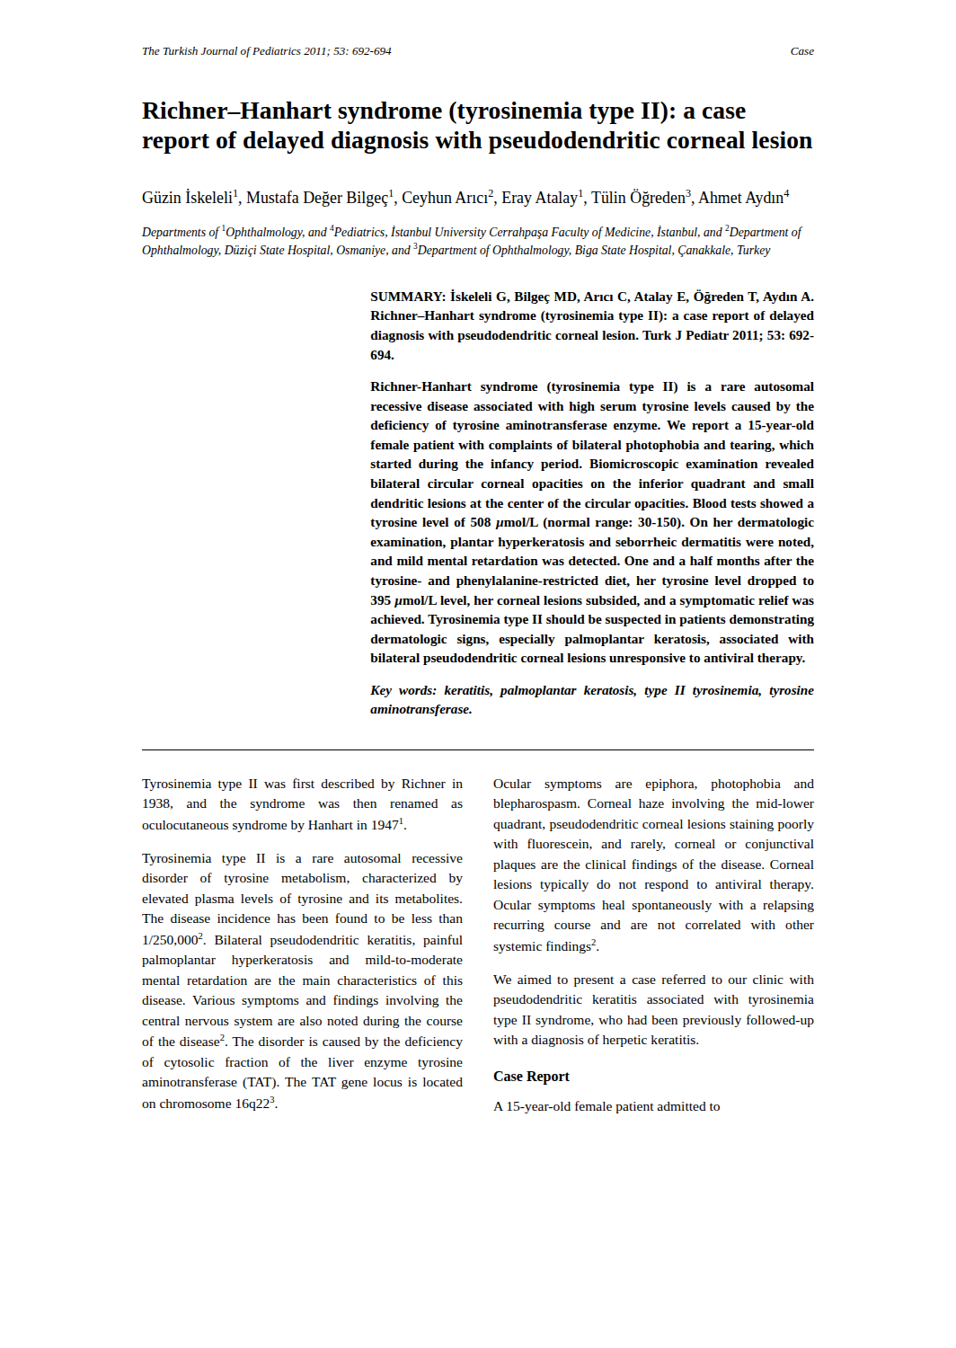The Turkish Journal of Pediatrics 2011; 53: 692-694
Case
Richner–Hanhart syndrome (tyrosinemia type II): a case report of delayed diagnosis with pseudodendritic corneal lesion
Güzin İskeleli1, Mustafa Değer Bilgeç1, Ceyhun Arıcı2, Eray Atalay1, Tülin Öğreden3, Ahmet Aydın4
Departments of 1Ophthalmology, and 4Pediatrics, İstanbul University Cerrahpaşa Faculty of Medicine, İstanbul, and 2Department of Ophthalmology, Düziçi State Hospital, Osmaniye, and 3Department of Ophthalmology, Biga State Hospital, Çanakkale, Turkey
SUMMARY: İskeleli G, Bilgeç MD, Arıcı C, Atalay E, Öğreden T, Aydın A. Richner–Hanhart syndrome (tyrosinemia type II): a case report of delayed diagnosis with pseudodendritic corneal lesion. Turk J Pediatr 2011; 53: 692-694.
Richner-Hanhart syndrome (tyrosinemia type II) is a rare autosomal recessive disease associated with high serum tyrosine levels caused by the deficiency of tyrosine aminotransferase enzyme. We report a 15-year-old female patient with complaints of bilateral photophobia and tearing, which started during the infancy period. Biomicroscopic examination revealed bilateral circular corneal opacities on the inferior quadrant and small dendritic lesions at the center of the circular opacities. Blood tests showed a tyrosine level of 508 µmol/L (normal range: 30-150). On her dermatologic examination, plantar hyperkeratosis and seborrheic dermatitis were noted, and mild mental retardation was detected. One and a half months after the tyrosine- and phenylalanine-restricted diet, her tyrosine level dropped to 395 µmol/L level, her corneal lesions subsided, and a symptomatic relief was achieved. Tyrosinemia type II should be suspected in patients demonstrating dermatologic signs, especially palmoplantar keratosis, associated with bilateral pseudodendritic corneal lesions unresponsive to antiviral therapy.
Key words: keratitis, palmoplantar keratosis, type II tyrosinemia, tyrosine aminotransferase.
Tyrosinemia type II was first described by Richner in 1938, and the syndrome was then renamed as oculocutaneous syndrome by Hanhart in 19471.
Tyrosinemia type II is a rare autosomal recessive disorder of tyrosine metabolism, characterized by elevated plasma levels of tyrosine and its metabolites. The disease incidence has been found to be less than 1/250,0002. Bilateral pseudodendritic keratitis, painful palmoplantar hyperkeratosis and mild-to-moderate mental retardation are the main characteristics of this disease. Various symptoms and findings involving the central nervous system are also noted during the course of the disease2. The disorder is caused by the deficiency of cytosolic fraction of the liver enzyme tyrosine aminotransferase (TAT). The TAT gene locus is located on chromosome 16q223.
Ocular symptoms are epiphora, photophobia and blepharospasm. Corneal haze involving the mid-lower quadrant, pseudodendritic corneal lesions staining poorly with fluorescein, and rarely, corneal or conjunctival plaques are the clinical findings of the disease. Corneal lesions typically do not respond to antiviral therapy. Ocular symptoms heal spontaneously with a relapsing recurring course and are not correlated with other systemic findings2.
We aimed to present a case referred to our clinic with pseudodendritic keratitis associated with tyrosinemia type II syndrome, who had been previously followed-up with a diagnosis of herpetic keratitis.
Case Report
A 15-year-old female patient admitted to